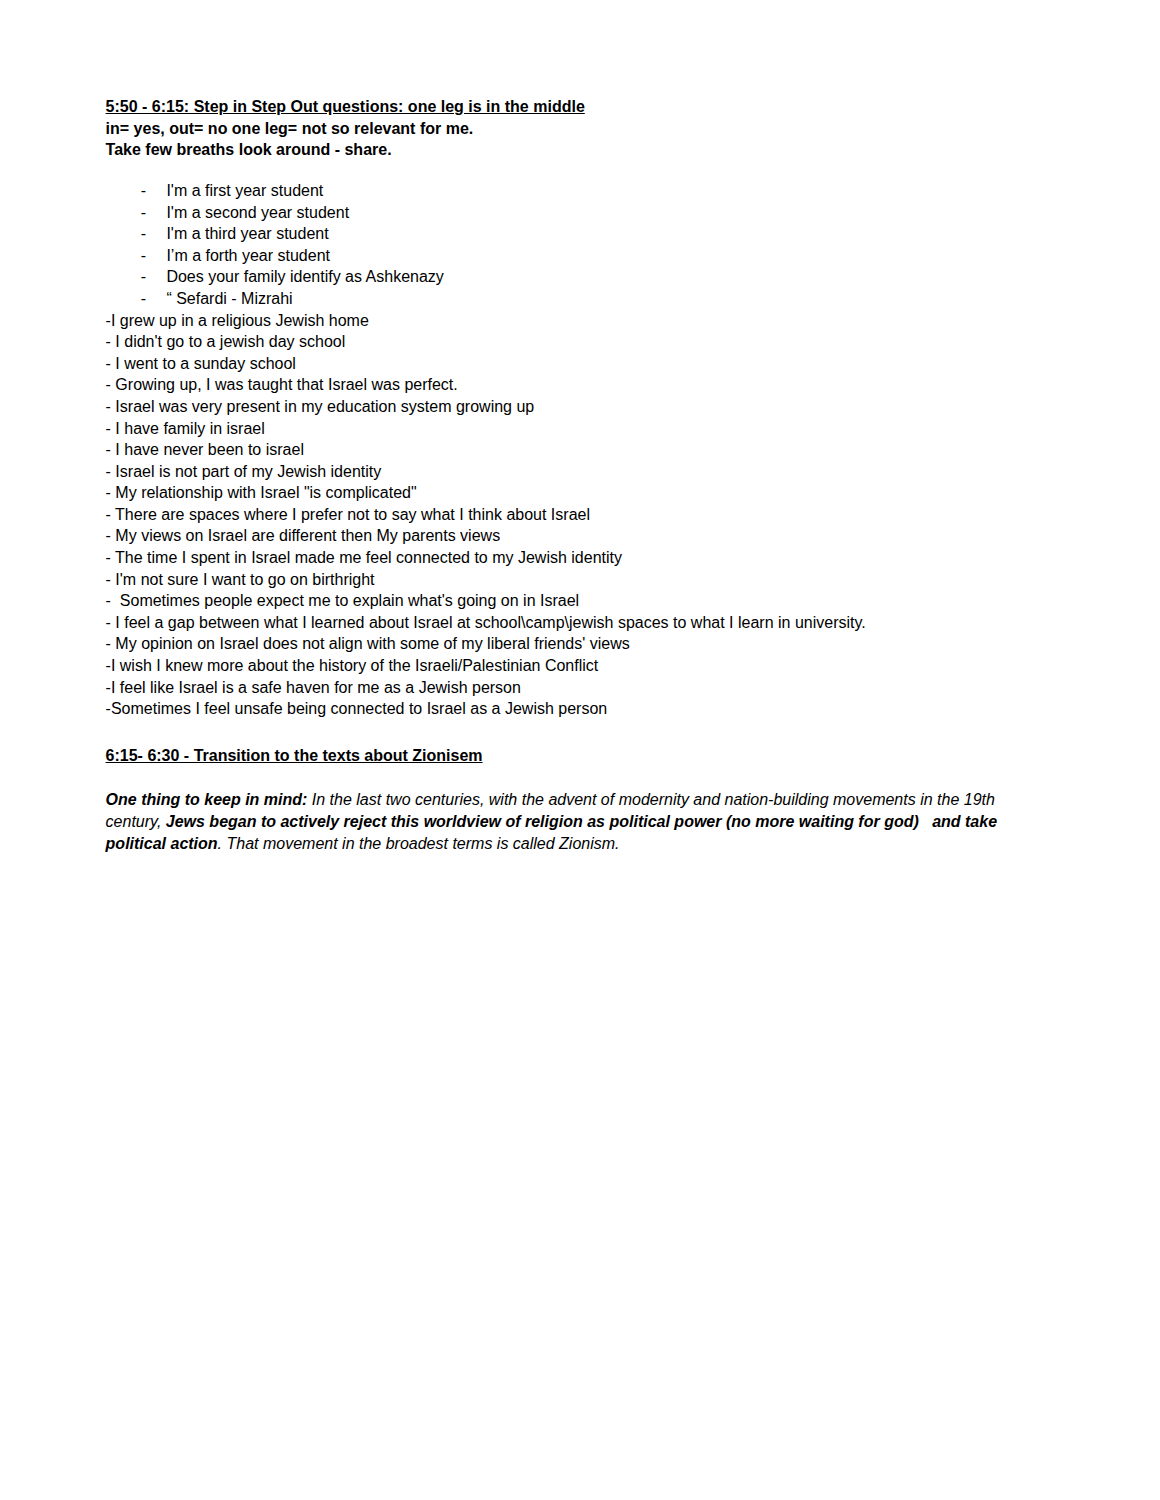5:50 - 6:15: Step in Step Out questions: one leg is in the middle
in= yes, out= no one leg= not so relevant for me.
Take few breaths look around - share.
I'm a first year student
I'm a second year student
I'm a third year student
I’m a forth year student
Does your family identify as Ashkenazy
“ Sefardi - Mizrahi
-I grew up in a religious Jewish home
- I didn't go to a jewish day school
- I went to a sunday school
- Growing up, I was taught that Israel was perfect.
- Israel was very present in my education system growing up
- I have family in israel
- I have never been to israel
- Israel is not part of my Jewish identity
- My relationship with Israel "is complicated"
- There are spaces where I prefer not to say what I think about Israel
- My views on Israel are different then My parents views
- The time I spent in Israel made me feel connected to my Jewish identity
- I'm not sure I want to go on birthright
- Sometimes people expect me to explain what's going on in Israel
- I feel a gap between what I learned about Israel at school\camp\jewish spaces to what I learn in university.
- My opinion on Israel does not align with some of my liberal friends' views
-I wish I knew more about the history of the Israeli/Palestinian Conflict
-I feel like Israel is a safe haven for me as a Jewish person
-Sometimes I feel unsafe being connected to Israel as a Jewish person
6:15- 6:30 - Transition to the texts about Zionisem
One thing to keep in mind: In the last two centuries, with the advent of modernity and nation-building movements in the 19th century, Jews began to actively reject this worldview of religion as political power (no more waiting for god) and take political action. That movement in the broadest terms is called Zionism.